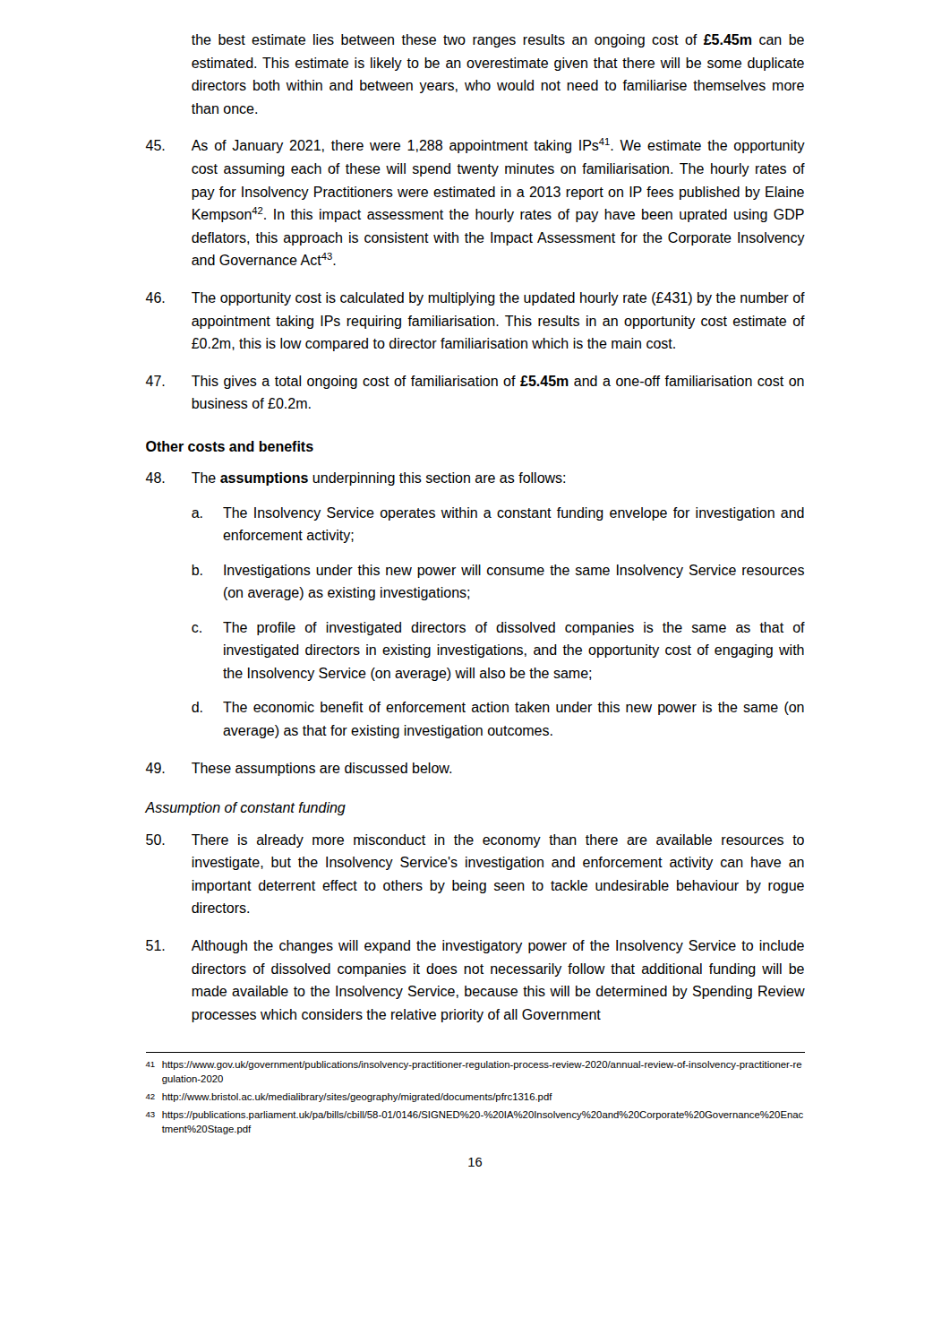the best estimate lies between these two ranges results an ongoing cost of £5.45m can be estimated. This estimate is likely to be an overestimate given that there will be some duplicate directors both within and between years, who would not need to familiarise themselves more than once.
45. As of January 2021, there were 1,288 appointment taking IPs41. We estimate the opportunity cost assuming each of these will spend twenty minutes on familiarisation. The hourly rates of pay for Insolvency Practitioners were estimated in a 2013 report on IP fees published by Elaine Kempson42. In this impact assessment the hourly rates of pay have been uprated using GDP deflators, this approach is consistent with the Impact Assessment for the Corporate Insolvency and Governance Act43.
46. The opportunity cost is calculated by multiplying the updated hourly rate (£431) by the number of appointment taking IPs requiring familiarisation. This results in an opportunity cost estimate of £0.2m, this is low compared to director familiarisation which is the main cost.
47. This gives a total ongoing cost of familiarisation of £5.45m and a one-off familiarisation cost on business of £0.2m.
Other costs and benefits
48. The assumptions underpinning this section are as follows:
a. The Insolvency Service operates within a constant funding envelope for investigation and enforcement activity;
b. Investigations under this new power will consume the same Insolvency Service resources (on average) as existing investigations;
c. The profile of investigated directors of dissolved companies is the same as that of investigated directors in existing investigations, and the opportunity cost of engaging with the Insolvency Service (on average) will also be the same;
d. The economic benefit of enforcement action taken under this new power is the same (on average) as that for existing investigation outcomes.
49. These assumptions are discussed below.
Assumption of constant funding
50. There is already more misconduct in the economy than there are available resources to investigate, but the Insolvency Service's investigation and enforcement activity can have an important deterrent effect to others by being seen to tackle undesirable behaviour by rogue directors.
51. Although the changes will expand the investigatory power of the Insolvency Service to include directors of dissolved companies it does not necessarily follow that additional funding will be made available to the Insolvency Service, because this will be determined by Spending Review processes which considers the relative priority of all Government
41 https://www.gov.uk/government/publications/insolvency-practitioner-regulation-process-review-2020/annual-review-of-insolvency-practitioner-regulation-2020
42 http://www.bristol.ac.uk/medialibrary/sites/geography/migrated/documents/pfrc1316.pdf
43 https://publications.parliament.uk/pa/bills/cbill/58-01/0146/SIGNED%20-%20IA%20Insolvency%20and%20Corporate%20Governance%20Enactment%20Stage.pdf
16